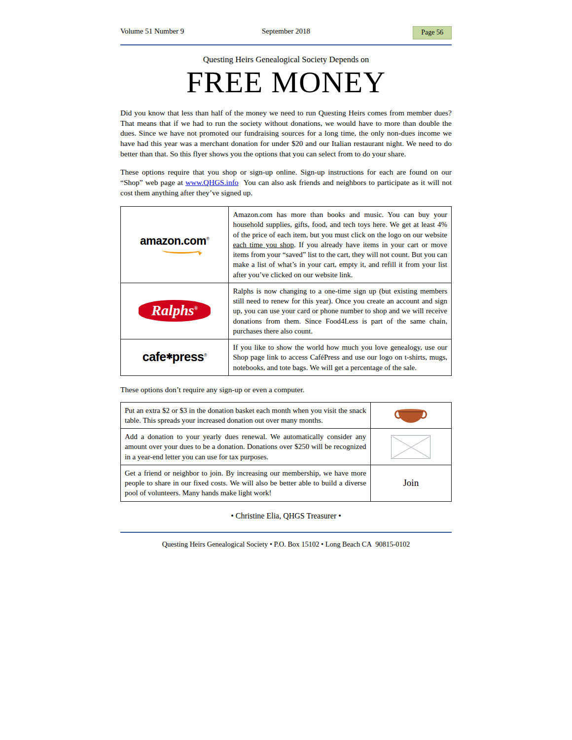Volume 51 Number 9
September 2018
Page 56
Questing Heirs Genealogical Society Depends on
FREE MONEY
Did you know that less than half of the money we need to run Questing Heirs comes from member dues? That means that if we had to run the society without donations, we would have to more than double the dues. Since we have not promoted our fundraising sources for a long time, the only non-dues income we have had this year was a merchant donation for under $20 and our Italian restaurant night. We need to do better than that. So this flyer shows you the options that you can select from to do your share.
These options require that you shop or sign-up online. Sign-up instructions for each are found on our “Shop” web page at www.QHGS.info You can also ask friends and neighbors to participate as it will not cost them anything after they’ve signed up.
| amazon.com ® | Amazon.com has more than books and music. You can buy your household supplies, gifts, food, and tech toys here. We get at least 4% of the price of each item, but you must click on the logo on our website each time you shop . If you already have items in your cart or move items from your “saved” list to the cart, they will not count. But you can make a list of what’s in your cart, empty it, and refill it from your list after you’ve clicked on our website link. |
| Ralphs ® | Ralphs is now changing to a one-time sign up (but existing members still need to renew for this year). Once you create an account and sign up, you can use your card or phone number to shop and we will receive donations from them. Since Food4Less is part of the same chain, purchases there also count. |
| cafe ✱ press ® | If you like to show the world how much you love genealogy, use our Shop page link to access CaféPress and use our logo on t-shirts, mugs, notebooks, and tote bags. We will get a percentage of the sale. |
These options don’t require any sign-up or even a computer.
| Put an extra $2 or $3 in the donation basket each month when you visit the snack table. This spreads your increased donation out over many months. | |
| Add a donation to your yearly dues renewal. We automatically consider any amount over your dues to be a donation. Donations over $250 will be recognized in a year-end letter you can use for tax purposes. | |
| Get a friend or neighbor to join. By increasing our membership, we have more people to share in our fixed costs. We will also be better able to build a diverse pool of volunteers. Many hands make light work! | Join |
• Christine Elia, QHGS Treasurer •
Questing Heirs Genealogical Society • P.O. Box 15102 • Long Beach CA 90815-0102